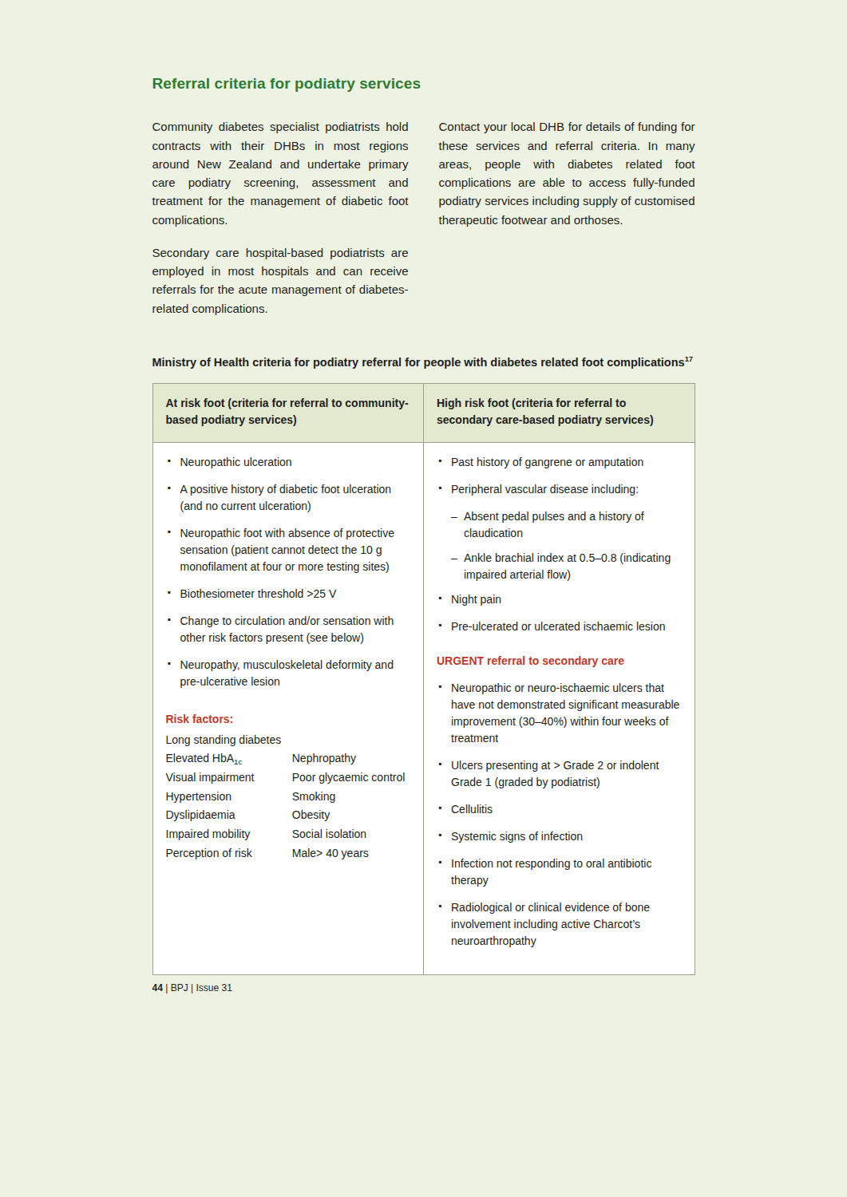Referral criteria for podiatry services
Community diabetes specialist podiatrists hold contracts with their DHBs in most regions around New Zealand and undertake primary care podiatry screening, assessment and treatment for the management of diabetic foot complications.
Secondary care hospital-based podiatrists are employed in most hospitals and can receive referrals for the acute management of diabetes-related complications.
Contact your local DHB for details of funding for these services and referral criteria. In many areas, people with diabetes related foot complications are able to access fully-funded podiatry services including supply of customised therapeutic footwear and orthoses.
Ministry of Health criteria for podiatry referral for people with diabetes related foot complications17
| At risk foot (criteria for referral to community-based podiatry services) | High risk foot (criteria for referral to secondary care-based podiatry services) |
| --- | --- |
| Neuropathic ulceration A positive history of diabetic foot ulceration (and no current ulceration) Neuropathic foot with absence of protective sensation (patient cannot detect the 10 g monofilament at four or more testing sites) Biothesiometer threshold >25 V Change to circulation and/or sensation with other risk factors present (see below) Neuropathy, musculoskeletal deformity and pre-ulcerative lesion Risk factors: Long standing diabetes Elevated HbA 1c Nephropathy Visual impairment Poor glycaemic control Hypertension Smoking Dyslipidaemia Obesity Impaired mobility Social isolation Perception of risk Male> 40 years | Past history of gangrene or amputation Peripheral vascular disease including: Absent pedal pulses and a history of claudication Ankle brachial index at 0.5–0.8 (indicating impaired arterial flow) Night pain Pre-ulcerated or ulcerated ischaemic lesion URGENT referral to secondary care Neuropathic or neuro-ischaemic ulcers that have not demonstrated significant measurable improvement (30–40%) within four weeks of treatment Ulcers presenting at > Grade 2 or indolent Grade 1 (graded by podiatrist) Cellulitis Systemic signs of infection Infection not responding to oral antibiotic therapy Radiological or clinical evidence of bone involvement including active Charcot’s neuroarthropathy |
44 | BPJ | Issue 31